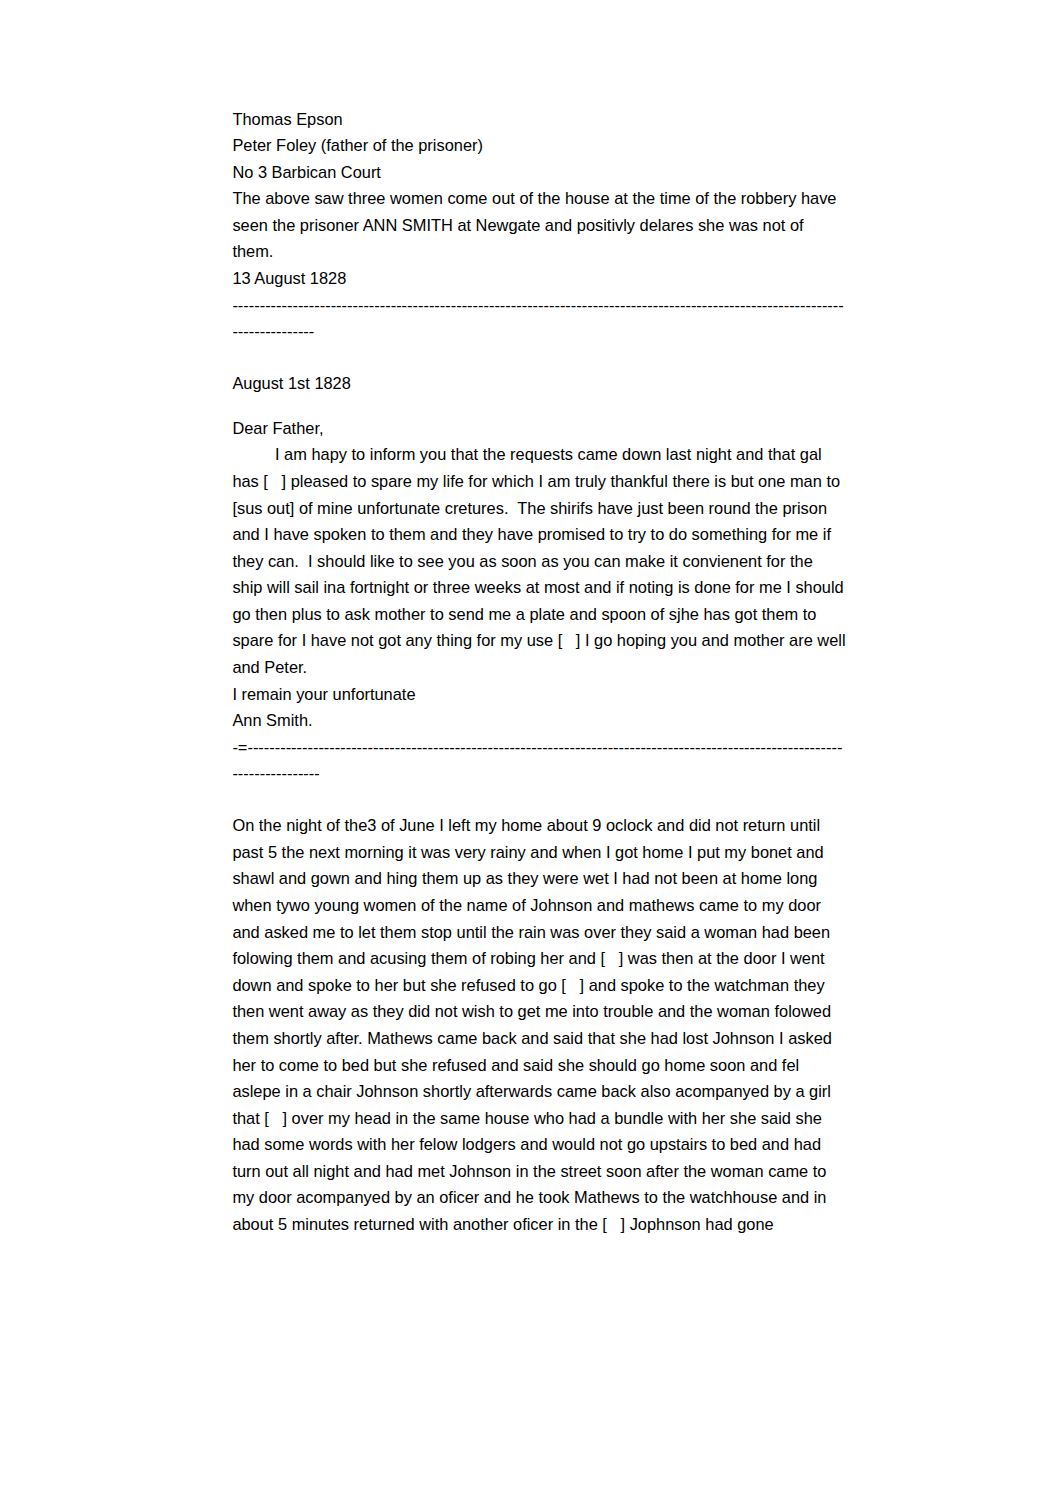Thomas Epson
Peter Foley (father of the prisoner)
No 3 Barbican Court
The above saw three women come out of the house at the time of the robbery have seen the prisoner ANN SMITH at Newgate and positivly delares she was not of them.
13 August 1828
-------------------------------------------------------------------------------------------------------------------------------
August 1st 1828
Dear Father,
I am hapy to inform you that the requests came down last night and that gal has [ ] pleased to spare my life for which I am truly thankful there is but one man to [sus out] of mine unfortunate cretures. The shirifs have just been round the prison and I have spoken to them and they have promised to try to do something for me if they can. I should like to see you as soon as you can make it convienent for the ship will sail ina fortnight or three weeks at most and if noting is done for me I should go then plus to ask mother to send me a plate and spoon of sjhe has got them to spare for I have not got any thing for my use [ ] I go hoping you and mother are well and Peter.
I remain your unfortunate
Ann Smith.
-=-----------------------------------------------------------------------------------------------------------------------------
On the night of the3 of June I left my home about 9 oclock and did not return until past 5 the next morning it was very rainy and when I got home I put my bonet and shawl and gown and hing them up as they were wet I had not been at home long when tywo young women of the name of Johnson and mathews came to my door and asked me to let them stop until the rain was over they said a woman had been folowing them and acusing them of robing her and [ ] was then at the door I went down and spoke to her but she refused to go [ ] and spoke to the watchman they then went away as they did not wish to get me into trouble and the woman folowed them shortly after. Mathews came back and said that she had lost Johnson I asked her to come to bed but she refused and said she should go home soon and fel aslepe in a chair Johnson shortly afterwards came back also acompanyed by a girl that [ ] over my head in the same house who had a bundle with her she said she had some words with her felow lodgers and would not go upstairs to bed and had turn out all night and had met Johnson in the street soon after the woman came to my door acompanyed by an oficer and he took Mathews to the watchhouse and in about 5 minutes returned with another oficer in the [ ] Jophnson had gone